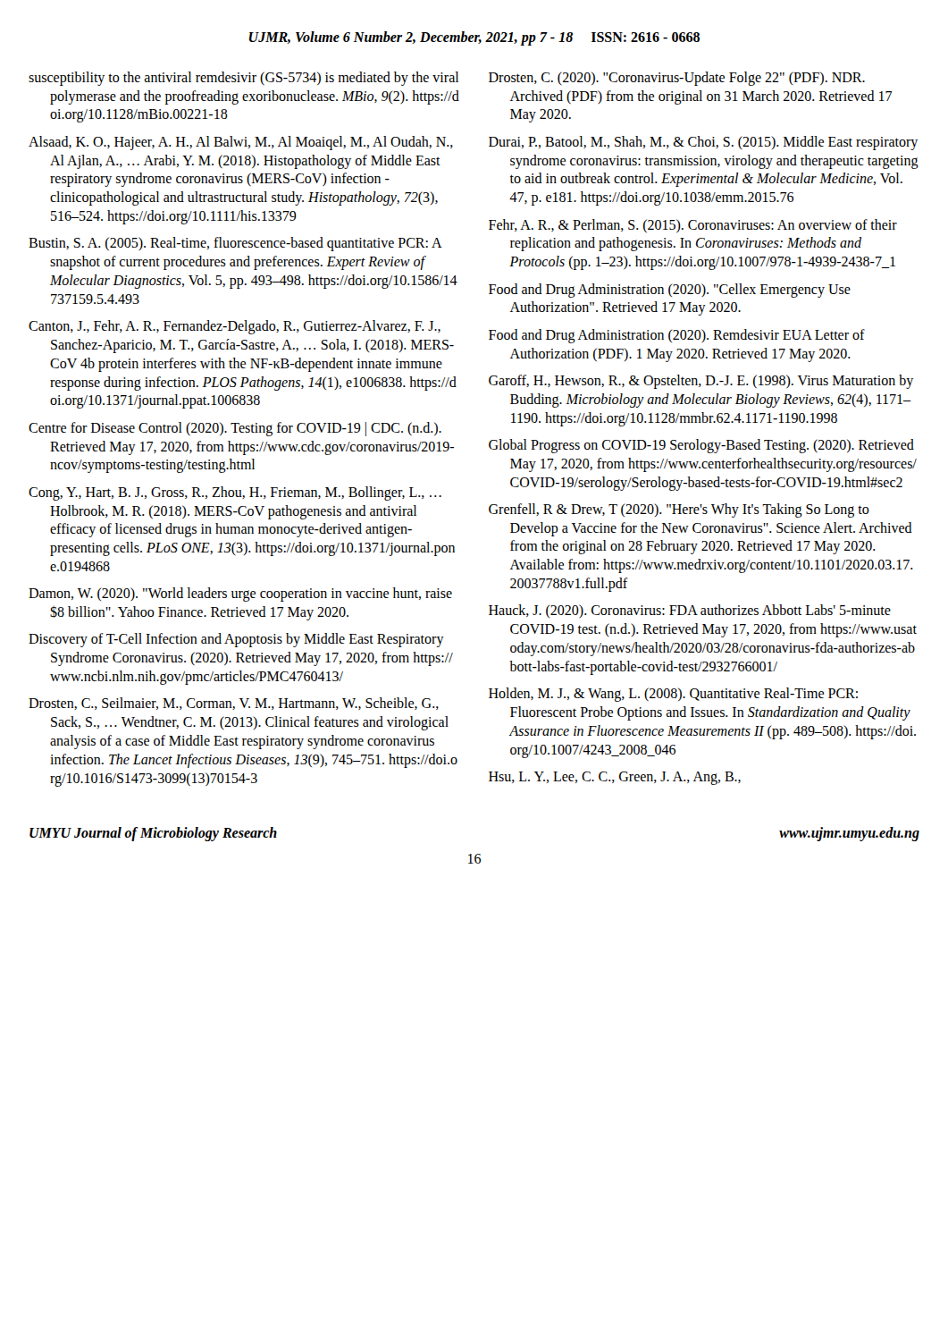UJMR, Volume 6 Number 2, December, 2021, pp 7 - 18 ISSN: 2616 - 0668
susceptibility to the antiviral remdesivir (GS-5734) is mediated by the viral polymerase and the proofreading exoribonuclease. MBio, 9(2). https://doi.org/10.1128/mBio.00221-18
Alsaad, K. O., Hajeer, A. H., Al Balwi, M., Al Moaiqel, M., Al Oudah, N., Al Ajlan, A., … Arabi, Y. M. (2018). Histopathology of Middle East respiratory syndrome coronavirus (MERS-CoV) infection - clinicopathological and ultrastructural study. Histopathology, 72(3), 516–524. https://doi.org/10.1111/his.13379
Bustin, S. A. (2005). Real-time, fluorescence-based quantitative PCR: A snapshot of current procedures and preferences. Expert Review of Molecular Diagnostics, Vol. 5, pp. 493–498. https://doi.org/10.1586/14737159.5.4.493
Canton, J., Fehr, A. R., Fernandez-Delgado, R., Gutierrez-Alvarez, F. J., Sanchez-Aparicio, M. T., García-Sastre, A., … Sola, I. (2018). MERS-CoV 4b protein interferes with the NF-κB-dependent innate immune response during infection. PLOS Pathogens, 14(1), e1006838. https://doi.org/10.1371/journal.ppat.1006838
Centre for Disease Control (2020). Testing for COVID-19 | CDC. (n.d.). Retrieved May 17, 2020, from https://www.cdc.gov/coronavirus/2019-ncov/symptoms-testing/testing.html
Cong, Y., Hart, B. J., Gross, R., Zhou, H., Frieman, M., Bollinger, L., … Holbrook, M. R. (2018). MERS-CoV pathogenesis and antiviral efficacy of licensed drugs in human monocyte-derived antigen-presenting cells. PLoS ONE, 13(3). https://doi.org/10.1371/journal.pone.0194868
Damon, W. (2020). "World leaders urge cooperation in vaccine hunt, raise $8 billion". Yahoo Finance. Retrieved 17 May 2020.
Discovery of T-Cell Infection and Apoptosis by Middle East Respiratory Syndrome Coronavirus. (2020). Retrieved May 17, 2020, from https://www.ncbi.nlm.nih.gov/pmc/articles/PMC4760413/
Drosten, C., Seilmaier, M., Corman, V. M., Hartmann, W., Scheible, G., Sack, S., … Wendtner, C. M. (2013). Clinical features and virological analysis of a case of Middle East respiratory syndrome coronavirus infection. The Lancet Infectious Diseases, 13(9), 745–751. https://doi.org/10.1016/S1473-3099(13)70154-3
Drosten, C. (2020). "Coronavirus-Update Folge 22" (PDF). NDR. Archived (PDF) from the original on 31 March 2020. Retrieved 17 May 2020.
Durai, P., Batool, M., Shah, M., & Choi, S. (2015). Middle East respiratory syndrome coronavirus: transmission, virology and therapeutic targeting to aid in outbreak control. Experimental & Molecular Medicine, Vol. 47, p. e181. https://doi.org/10.1038/emm.2015.76
Fehr, A. R., & Perlman, S. (2015). Coronaviruses: An overview of their replication and pathogenesis. In Coronaviruses: Methods and Protocols (pp. 1–23). https://doi.org/10.1007/978-1-4939-2438-7_1
Food and Drug Administration (2020). "Cellex Emergency Use Authorization". Retrieved 17 May 2020.
Food and Drug Administration (2020). Remdesivir EUA Letter of Authorization (PDF). 1 May 2020. Retrieved 17 May 2020.
Garoff, H., Hewson, R., & Opstelten, D.-J. E. (1998). Virus Maturation by Budding. Microbiology and Molecular Biology Reviews, 62(4), 1171–1190. https://doi.org/10.1128/mmbr.62.4.1171-1190.1998
Global Progress on COVID-19 Serology-Based Testing. (2020). Retrieved May 17, 2020, from https://www.centerforhealthsecurity.org/resources/COVID-19/serology/Serology-based-tests-for-COVID-19.html#sec2
Grenfell, R & Drew, T (2020). "Here's Why It's Taking So Long to Develop a Vaccine for the New Coronavirus". Science Alert. Archived from the original on 28 February 2020. Retrieved 17 May 2020. Available from: https://www.medrxiv.org/content/10.1101/2020.03.17.20037788v1.full.pdf
Hauck, J. (2020). Coronavirus: FDA authorizes Abbott Labs' 5-minute COVID-19 test. (n.d.). Retrieved May 17, 2020, from https://www.usatoday.com/story/news/health/2020/03/28/coronavirus-fda-authorizes-abbott-labs-fast-portable-covid-test/2932766001/
Holden, M. J., & Wang, L. (2008). Quantitative Real-Time PCR: Fluorescent Probe Options and Issues. In Standardization and Quality Assurance in Fluorescence Measurements II (pp. 489–508). https://doi.org/10.1007/4243_2008_046
Hsu, L. Y., Lee, C. C., Green, J. A., Ang, B.,
UMYU Journal of Microbiology Research www.ujmr.umyu.edu.ng
16